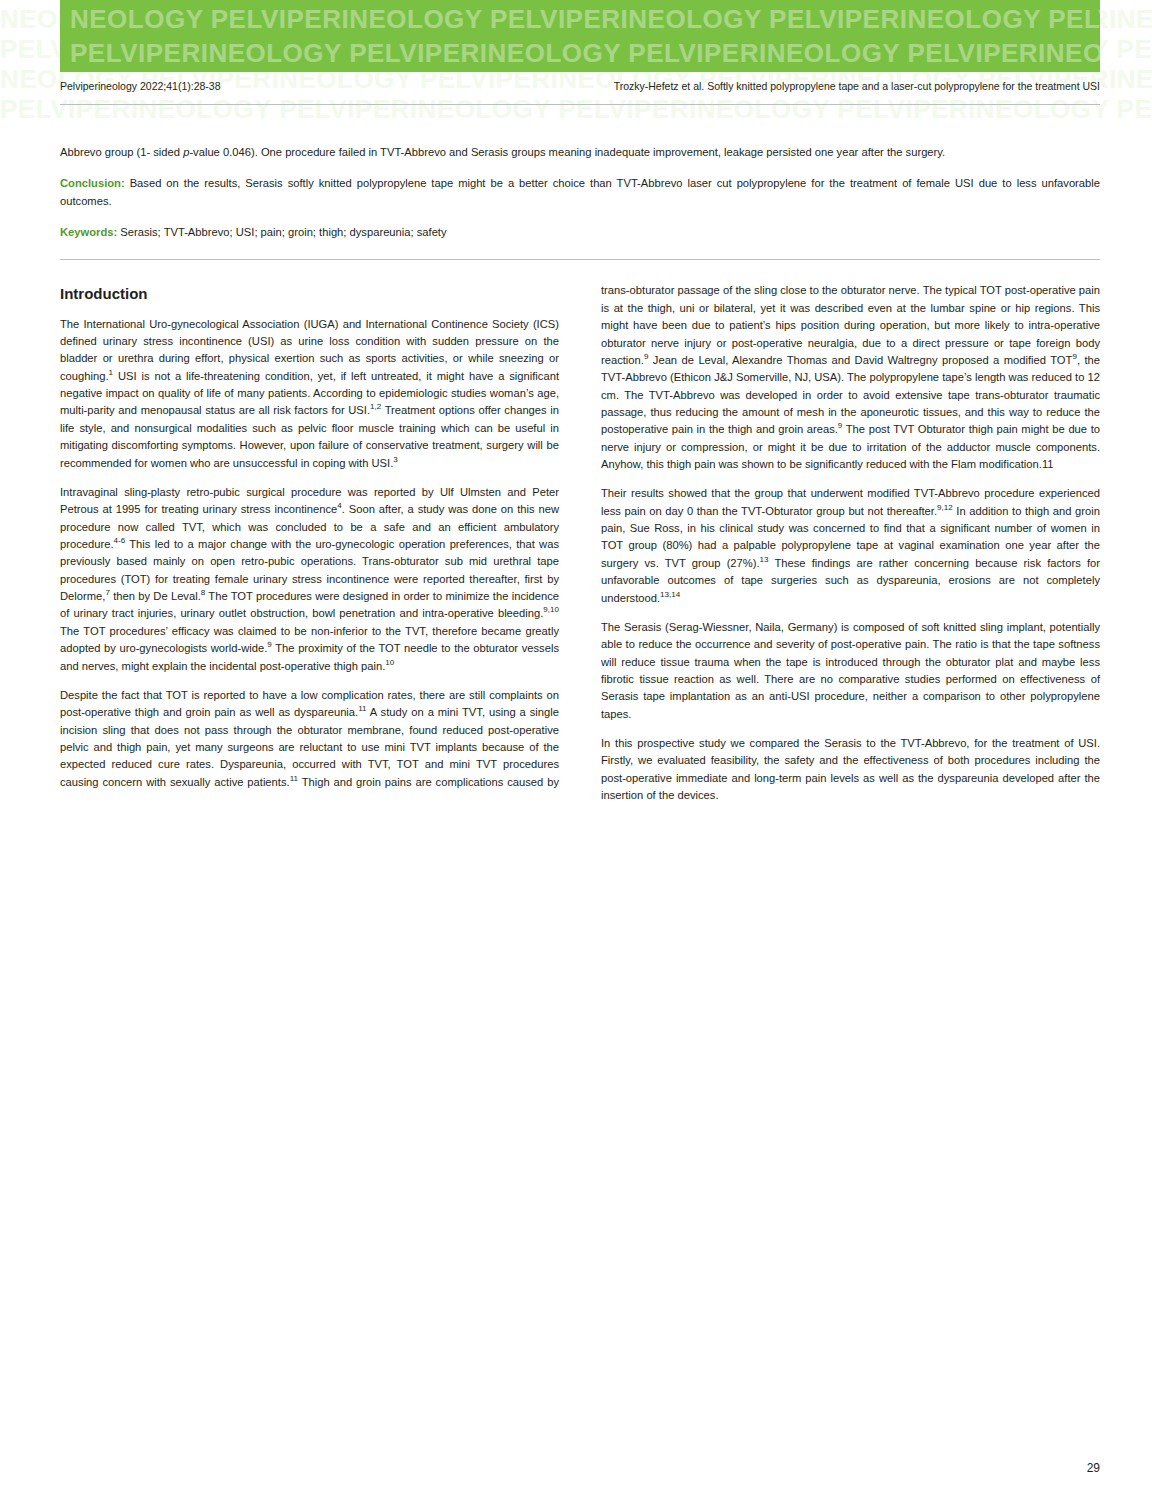NEOLOGY PELVIPERINEOLOGY PELVIPERINEOLOGY PELVIPERINEOLOGY PELVIPERINEOLOG
PELVIPERINEOLOGY PELVIPERINEOLOGY PELVIPERINEOLOGY PELVIPERINEOLOGY PELVIPER
NEOLOGY PELVIPERINEOLOGY PELVIPERINEOLOGY PELVIPERINEOLOGY PELVIPERINEOLOG
PELVIPERINEOLOGY PELVIPERINEOLOGY PELVIPERINEOLOGY PELVIPERINEOLOGY PELVIPER
NEOLOGY PELVIPERINEOLOGY PELVIPERINEOLOGY PELVIPERINEOLOGY PELVIPERINEOLOG PELVIPERINEOLOGY PELVIPERINEOLOGY PELVIPERINEOLOGY PELVIPERINEOLOGY PELVIPER
Pelviperineology 2022;41(1):28-38
Trozky-Hefetz et al. Softly knitted polypropylene tape and a laser-cut polypropylene for the treatment USI
Abbrevo group (1- sided p-value 0.046). One procedure failed in TVT-Abbrevo and Serasis groups meaning inadequate improvement, leakage persisted one year after the surgery.
Conclusion: Based on the results, Serasis softly knitted polypropylene tape might be a better choice than TVT-Abbrevo laser cut polypropylene for the treatment of female USI due to less unfavorable outcomes.
Keywords: Serasis; TVT-Abbrevo; USI; pain; groin; thigh; dyspareunia; safety
Introduction
The International Uro-gynecological Association (IUGA) and International Continence Society (ICS) defined urinary stress incontinence (USI) as urine loss condition with sudden pressure on the bladder or urethra during effort, physical exertion such as sports activities, or while sneezing or coughing.1 USI is not a life-threatening condition, yet, if left untreated, it might have a significant negative impact on quality of life of many patients. According to epidemiologic studies woman’s age, multi-parity and menopausal status are all risk factors for USI.1,2 Treatment options offer changes in life style, and nonsurgical modalities such as pelvic floor muscle training which can be useful in mitigating discomforting symptoms. However, upon failure of conservative treatment, surgery will be recommended for women who are unsuccessful in coping with USI.3
Intravaginal sling-plasty retro-pubic surgical procedure was reported by Ulf Ulmsten and Peter Petrous at 1995 for treating urinary stress incontinence4. Soon after, a study was done on this new procedure now called TVT, which was concluded to be a safe and an efficient ambulatory procedure.4-6 This led to a major change with the uro-gynecologic operation preferences, that was previously based mainly on open retro-pubic operations. Trans-obturator sub mid urethral tape procedures (TOT) for treating female urinary stress incontinence were reported thereafter, first by Delorme,7 then by De Leval.8 The TOT procedures were designed in order to minimize the incidence of urinary tract injuries, urinary outlet obstruction, bowl penetration and intra-operative bleeding.9,10 The TOT procedures’ efficacy was claimed to be non-inferior to the TVT, therefore became greatly adopted by uro-gynecologists world-wide.9 The proximity of the TOT needle to the obturator vessels and nerves, might explain the incidental post-operative thigh pain.10
Despite the fact that TOT is reported to have a low complication rates, there are still complaints on post-operative thigh and groin pain as well as dyspareunia.11 A study on a mini TVT, using a single incision sling that does not pass through the obturator membrane, found reduced post-operative pelvic and thigh pain, yet many surgeons are reluctant to use mini TVT implants because of the expected reduced cure rates. Dyspareunia, occurred with TVT, TOT and mini TVT procedures causing concern with sexually active patients.11 Thigh and groin pains are complications caused by trans-obturator passage of the sling close to the obturator nerve. The typical TOT post-operative pain is at the thigh, uni or bilateral, yet it was described even at the lumbar spine or hip regions. This might have been due to patient’s hips position during operation, but more likely to intra-operative obturator nerve injury or post-operative neuralgia, due to a direct pressure or tape foreign body reaction.9 Jean de Leval, Alexandre Thomas and David Waltregny proposed a modified TOT9, the TVT-Abbrevo (Ethicon J&J Somerville, NJ, USA). The polypropylene tape’s length was reduced to 12 cm. The TVT-Abbrevo was developed in order to avoid extensive tape trans-obturator traumatic passage, thus reducing the amount of mesh in the aponeurotic tissues, and this way to reduce the postoperative pain in the thigh and groin areas.9 The post TVT Obturator thigh pain might be due to nerve injury or compression, or might it be due to irritation of the adductor muscle components. Anyhow, this thigh pain was shown to be significantly reduced with the Flam modification.11
Their results showed that the group that underwent modified TVT-Abbrevo procedure experienced less pain on day 0 than the TVT-Obturator group but not thereafter.9,12 In addition to thigh and groin pain, Sue Ross, in his clinical study was concerned to find that a significant number of women in TOT group (80%) had a palpable polypropylene tape at vaginal examination one year after the surgery vs. TVT group (27%).13 These findings are rather concerning because risk factors for unfavorable outcomes of tape surgeries such as dyspareunia, erosions are not completely understood.13,14
The Serasis (Serag-Wiessner, Naila, Germany) is composed of soft knitted sling implant, potentially able to reduce the occurrence and severity of post-operative pain. The ratio is that the tape softness will reduce tissue trauma when the tape is introduced through the obturator plat and maybe less fibrotic tissue reaction as well. There are no comparative studies performed on effectiveness of Serasis tape implantation as an anti-USI procedure, neither a comparison to other polypropylene tapes.
In this prospective study we compared the Serasis to the TVT-Abbrevo, for the treatment of USI. Firstly, we evaluated feasibility, the safety and the effectiveness of both procedures including the post-operative immediate and long-term pain levels as well as the dyspareunia developed after the insertion of the devices.
29